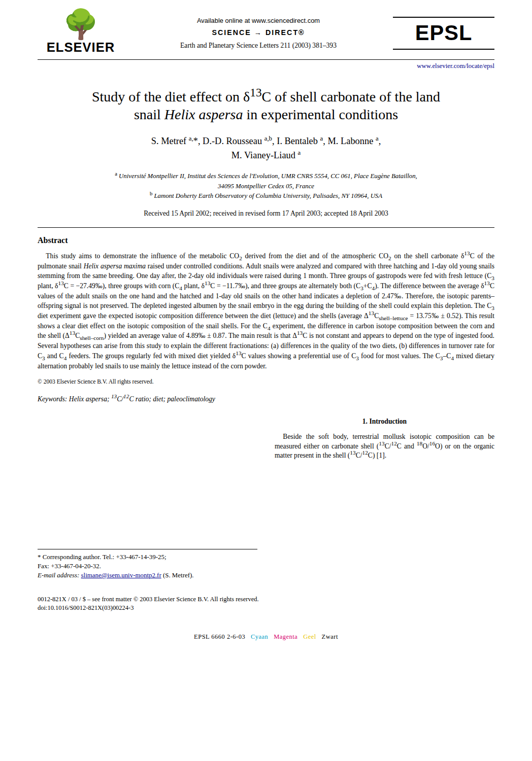🌳 ELSEVIER
Available online at www.sciencedirect.com
SCIENCE → DIRECT®
Earth and Planetary Science Letters 211 (2003) 381–393
EPSL
www.elsevier.com/locate/epsl
Study of the diet effect on δ13C of shell carbonate of the land
snail Helix aspersa in experimental conditions
S. Metref a,*, D.-D. Rousseau a,b, I. Bentaleb a, M. Labonne a,
M. Vianey-Liaud a
a Université Montpellier II, Institut des Sciences de l'Evolution, UMR CNRS 5554, CC 061, Place Eugène Bataillon,
34095 Montpellier Cedex 05, France
b Lamont Doherty Earth Observatory of Columbia University, Palisades, NY 10964, USA
Received 15 April 2002; received in revised form 17 April 2003; accepted 18 April 2003
Abstract
This study aims to demonstrate the influence of the metabolic CO2 derived from the diet and of the atmospheric CO2 on the shell carbonate δ13C of the pulmonate snail Helix aspersa maxima raised under controlled conditions. Adult snails were analyzed and compared with three hatching and 1-day old young snails stemming from the same breeding. One day after, the 2-day old individuals were raised during 1 month. Three groups of gastropods were fed with fresh lettuce (C3 plant, δ13C = −27.49‰), three groups with corn (C4 plant, δ13C = −11.7‰), and three groups ate alternately both (C3+C4). The difference between the average δ13C values of the adult snails on the one hand and the hatched and 1-day old snails on the other hand indicates a depletion of 2.47‰. Therefore, the isotopic parents–offspring signal is not preserved. The depleted ingested albumen by the snail embryo in the egg during the building of the shell could explain this depletion. The C3 diet experiment gave the expected isotopic composition difference between the diet (lettuce) and the shells (average Δ13Cshell–lettuce = 13.75‰ ± 0.52). This result shows a clear diet effect on the isotopic composition of the snail shells. For the C4 experiment, the difference in carbon isotope composition between the corn and the shell (Δ13Cshell–corn) yielded an average value of 4.89‰ ± 0.87. The main result is that Δ13C is not constant and appears to depend on the type of ingested food. Several hypotheses can arise from this study to explain the different fractionations: (a) differences in the quality of the two diets, (b) differences in turnover rate for C3 and C4 feeders. The groups regularly fed with mixed diet yielded δ13C values showing a preferential use of C3 food for most values. The C3–C4 mixed dietary alternation probably led snails to use mainly the lettuce instead of the corn powder.
© 2003 Elsevier Science B.V. All rights reserved.
Keywords: Helix aspersa; 13C/12C ratio; diet; paleoclimatology
* Corresponding author. Tel.: +33-467-14-39-25;
Fax: +33-467-04-20-32.
E-mail address: slimane@isem.univ-montp2.fr (S. Metref).
1. Introduction
Beside the soft body, terrestrial mollusk isotopic composition can be measured either on carbonate shell (13C/12C and 18O/16O) or on the organic matter present in the shell (13C/12C) [1].
0012-821X / 03 / $ – see front matter © 2003 Elsevier Science B.V. All rights reserved.
doi:10.1016/S0012-821X(03)00224-3
EPSL 6660 2-6-03 Cyaan Magenta Geel Zwart